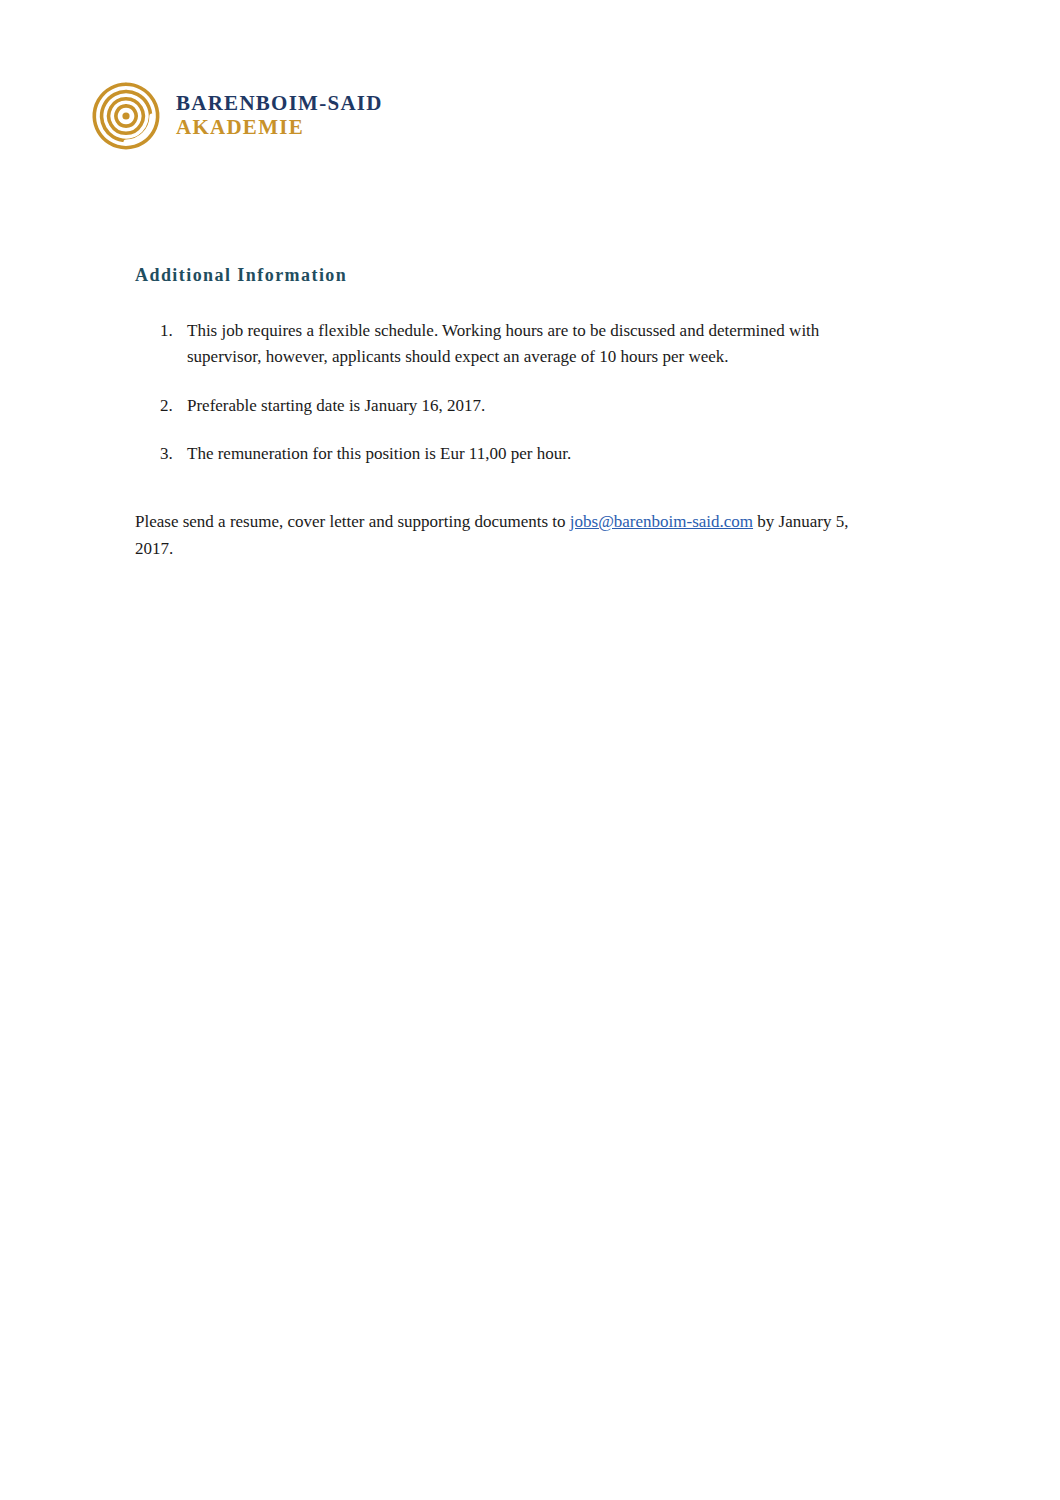BARENBOIM-SAID
AKADEMIE
Additional Information
This job requires a flexible schedule. Working hours are to be discussed and determined with supervisor, however, applicants should expect an average of 10 hours per week.
Preferable starting date is January 16, 2017.
The remuneration for this position is Eur 11,00 per hour.
Please send a resume, cover letter and supporting documents to jobs@barenboim-said.com by January 5, 2017.